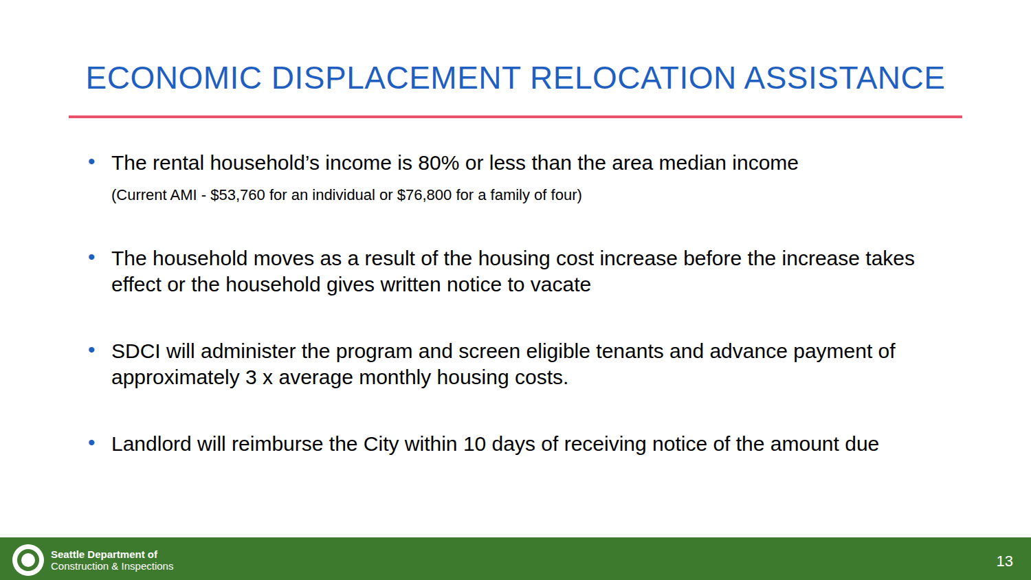ECONOMIC DISPLACEMENT RELOCATION ASSISTANCE
The rental household’s income is 80% or less than the area median income (Current AMI - $53,760 for an individual or $76,800 for a family of four)
The household moves as a result of the housing cost increase before the increase takes effect or the household gives written notice to vacate
SDCI will administer the program and screen eligible tenants and advance payment of approximately 3 x average monthly housing costs.
Landlord will reimburse the City within 10 days of receiving notice of the amount due
Seattle Department of
Construction & Inspections
13